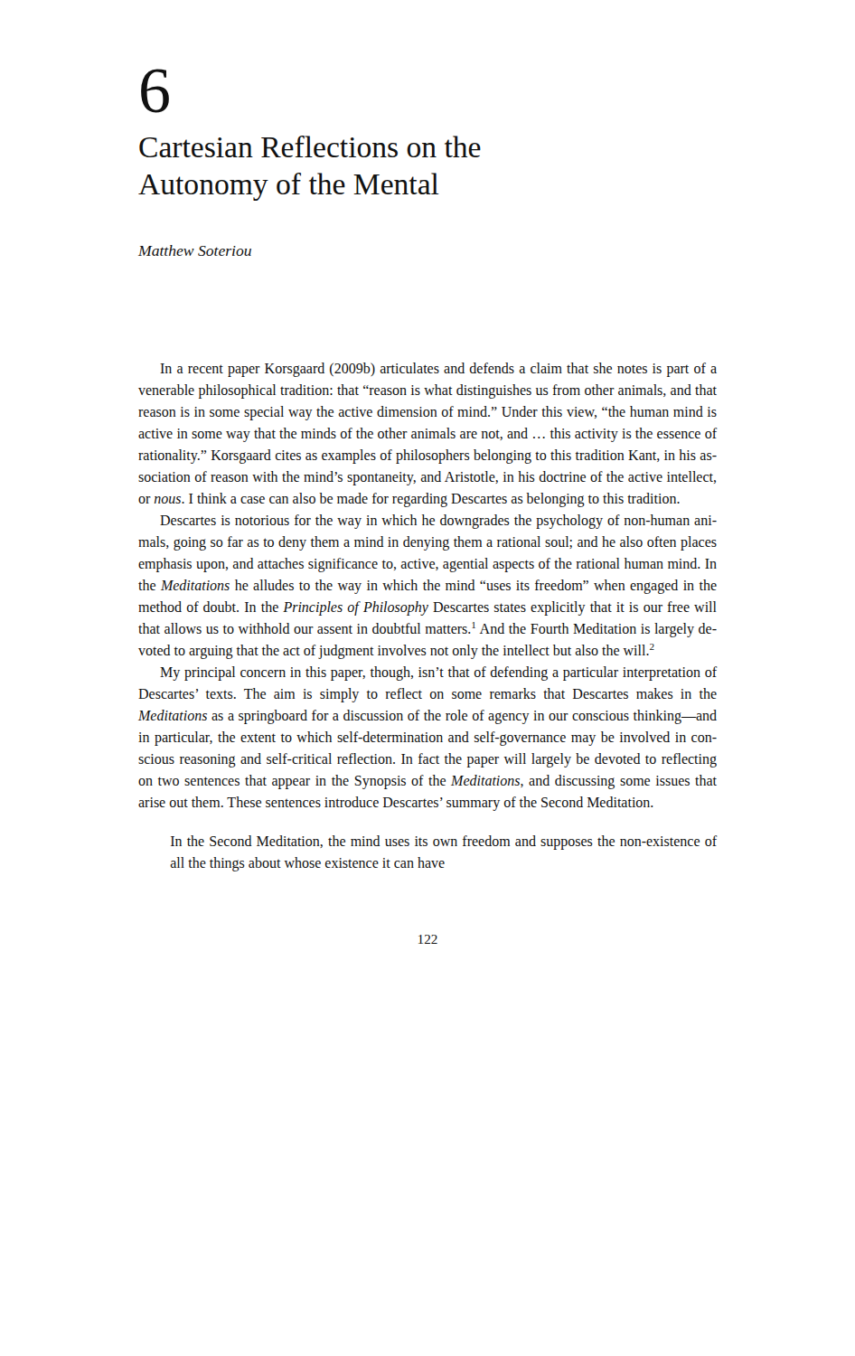6
Cartesian Reflections on the
Autonomy of the Mental
Matthew Soteriou
In a recent paper Korsgaard (2009b) articulates and defends a claim that she notes is part of a venerable philosophical tradition: that “reason is what distinguishes us from other animals, and that reason is in some special way the active dimension of mind.” Under this view, “the human mind is active in some way that the minds of the other animals are not, and … this activity is the essence of rationality.” Korsgaard cites as examples of philosophers belonging to this tradition Kant, in his association of reason with the mind’s spontaneity, and Aristotle, in his doctrine of the active intellect, or nous. I think a case can also be made for regarding Descartes as belonging to this tradition.
Descartes is notorious for the way in which he downgrades the psychology of non-human animals, going so far as to deny them a mind in denying them a rational soul; and he also often places emphasis upon, and attaches significance to, active, agential aspects of the rational human mind. In the Meditations he alludes to the way in which the mind “uses its freedom” when engaged in the method of doubt. In the Principles of Philosophy Descartes states explicitly that it is our free will that allows us to withhold our assent in doubtful matters.1 And the Fourth Meditation is largely devoted to arguing that the act of judgment involves not only the intellect but also the will.2
My principal concern in this paper, though, isn’t that of defending a particular interpretation of Descartes’ texts. The aim is simply to reflect on some remarks that Descartes makes in the Meditations as a springboard for a discussion of the role of agency in our conscious thinking—and in particular, the extent to which self-determination and self-governance may be involved in conscious reasoning and self-critical reflection. In fact the paper will largely be devoted to reflecting on two sentences that appear in the Synopsis of the Meditations, and discussing some issues that arise out them. These sentences introduce Descartes’ summary of the Second Meditation.
In the Second Meditation, the mind uses its own freedom and supposes the non-existence of all the things about whose existence it can have
122